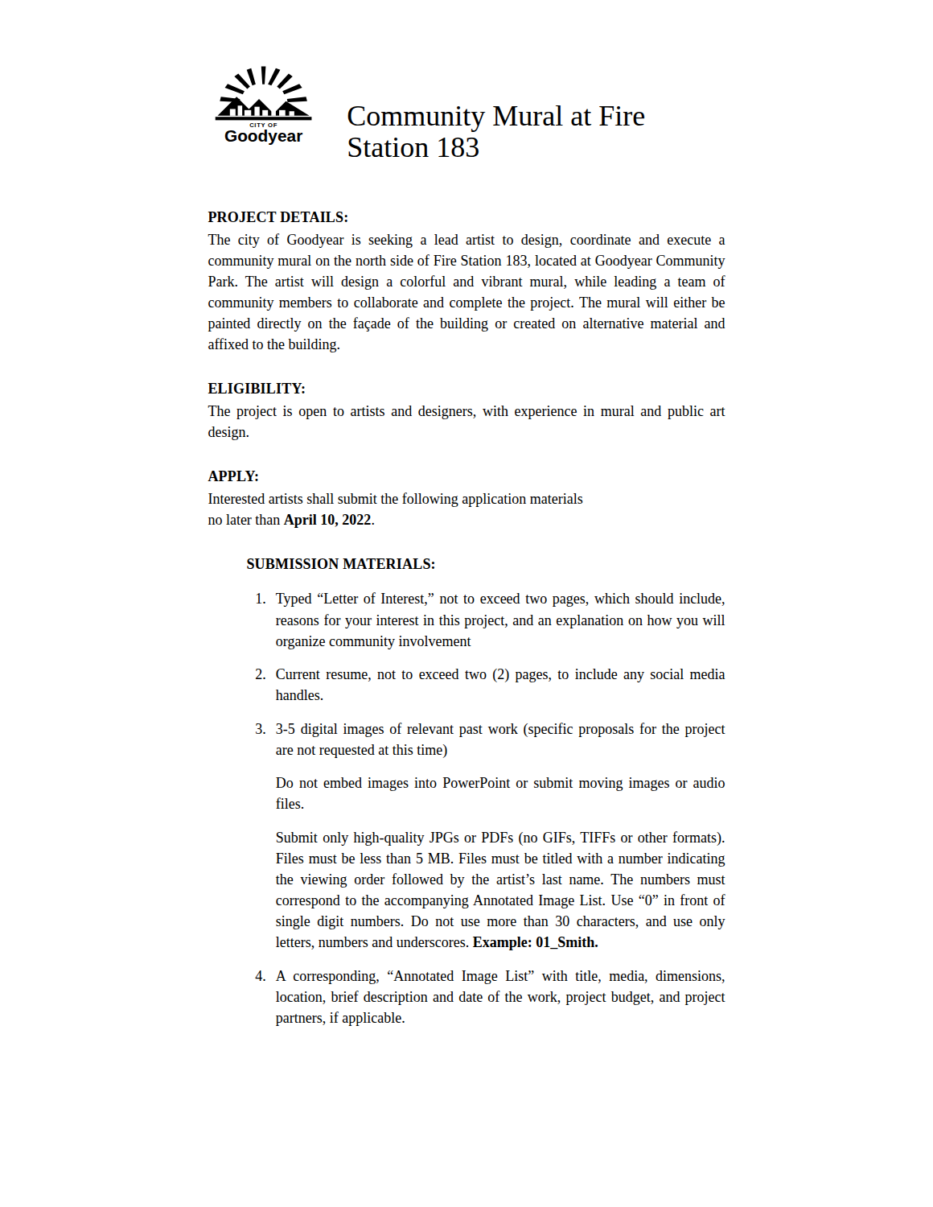CITY OF Goodyear
Community Mural at Fire Station 183
PROJECT DETAILS:
The city of Goodyear is seeking a lead artist to design, coordinate and execute a community mural on the north side of Fire Station 183, located at Goodyear Community Park. The artist will design a colorful and vibrant mural, while leading a team of community members to collaborate and complete the project. The mural will either be painted directly on the façade of the building or created on alternative material and affixed to the building.
ELIGIBILITY:
The project is open to artists and designers, with experience in mural and public art design.
APPLY:
Interested artists shall submit the following application materials
no later than April 10, 2022.
SUBMISSION MATERIALS:
Typed “Letter of Interest,” not to exceed two pages, which should include, reasons for your interest in this project, and an explanation on how you will organize community involvement
Current resume, not to exceed two (2) pages, to include any social media handles.
3-5 digital images of relevant past work (specific proposals for the project are not requested at this time)
Do not embed images into PowerPoint or submit moving images or audio files.
Submit only high-quality JPGs or PDFs (no GIFs, TIFFs or other formats). Files must be less than 5 MB. Files must be titled with a number indicating the viewing order followed by the artist’s last name. The numbers must correspond to the accompanying Annotated Image List. Use “0” in front of single digit numbers. Do not use more than 30 characters, and use only letters, numbers and underscores. Example: 01_Smith.
A corresponding, “Annotated Image List” with title, media, dimensions, location, brief description and date of the work, project budget, and project partners, if applicable.